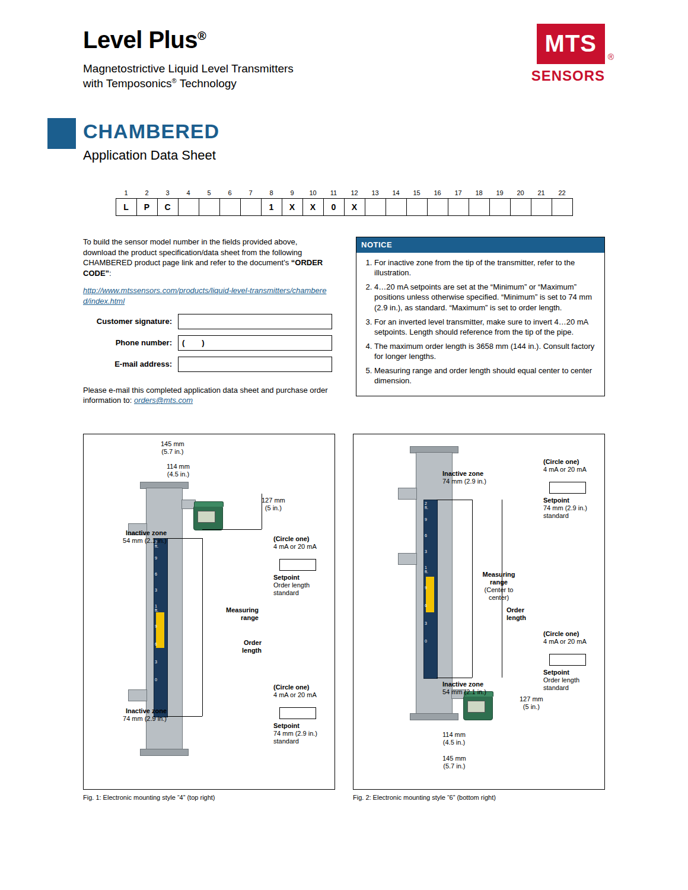Level Plus®
Magnetostrictive Liquid Level Transmitters
with Temposonics® Technology
MTS®
SENSORS
CHAMBERED
Application Data Sheet
| 1 | 2 | 3 | 4 | 5 | 6 | 7 | 8 | 9 | 10 | 11 | 12 | 13 | 14 | 15 | 16 | 17 | 18 | 19 | 20 | 21 | 22 |
| L | P | C | | | | | 1 | X | X | 0 | X | | | | | | | | | | |
To build the sensor model number in the fields provided above, download the product specification/data sheet from the following CHAMBERED product page link and refer to the document's “ORDER CODE”:
http://www.mtssensors.com/products/liquid-level-transmitters/chambered/index.html
Customer signature:
Phone number:
( )
E-mail address:
Please e-mail this completed application data sheet and purchase order information to: orders@mts.com
NOTICE
For inactive zone from the tip of the transmitter, refer to the illustration.
4…20 mA setpoints are set at the “Minimum” or “Maximum” positions unless otherwise specified. “Minimum” is set to 74 mm (2.9 in.), as standard. “Maximum” is set to order length.
For an inverted level transmitter, make sure to invert 4…20 mA setpoints. Length should reference from the tip of the pipe.
The maximum order length is 3658 mm (144 in.). Consult factory for longer lengths.
Measuring range and order length should equal center to center dimension.
145 mm
(5.7 in.)
114 mm
(4.5 in.)
127 mm
(5 in.)
2
ft.
9
6
3
1
ft.
9
6
3
0
Inactive zone
54 mm (2.1 in.)
Inactive zone
74 mm (2.9 in.)
Measuring
range
Order
length
(Circle one)
4 mA or 20 mA
Setpoint
Order length
standard
(Circle one)
4 mA or 20 mA
Setpoint
74 mm (2.9 in.)
standard
2
ft.
9
6
3
1
ft.
9
6
3
0
Inactive zone
74 mm (2.9 in.)
Inactive zone
54 mm (2.1 in.)
Measuring
range
(Center to center)
Order
length
(Circle one)
4 mA or 20 mA
Setpoint
74 mm (2.9 in.)
standard
(Circle one)
4 mA or 20 mA
Setpoint
Order length
standard
127 mm
(5 in.)
114 mm
(4.5 in.)
145 mm
(5.7 in.)
Fig. 1: Electronic mounting style “4” (top right)
Fig. 2: Electronic mounting style “6” (bottom right)